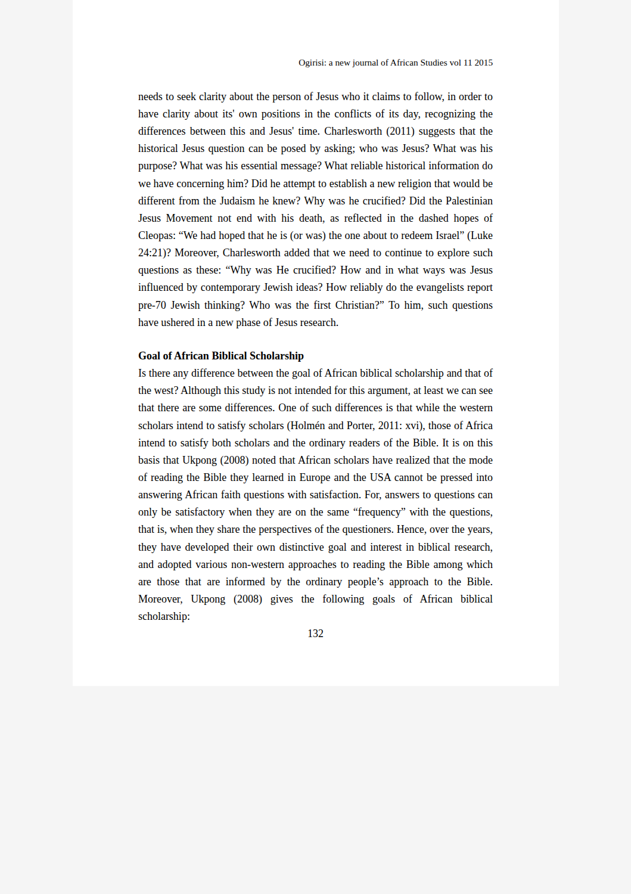Ogirisi: a new journal of African Studies vol 11 2015
needs to seek clarity about the person of Jesus who it claims to follow, in order to have clarity about its' own positions in the conflicts of its day, recognizing the differences between this and Jesus' time. Charlesworth (2011) suggests that the historical Jesus question can be posed by asking; who was Jesus? What was his purpose? What was his essential message? What reliable historical information do we have concerning him? Did he attempt to establish a new religion that would be different from the Judaism he knew? Why was he crucified? Did the Palestinian Jesus Movement not end with his death, as reflected in the dashed hopes of Cleopas: “We had hoped that he is (or was) the one about to redeem Israel” (Luke 24:21)? Moreover, Charlesworth added that we need to continue to explore such questions as these: “Why was He crucified? How and in what ways was Jesus influenced by contemporary Jewish ideas? How reliably do the evangelists report pre-70 Jewish thinking? Who was the first Christian?” To him, such questions have ushered in a new phase of Jesus research.
Goal of African Biblical Scholarship
Is there any difference between the goal of African biblical scholarship and that of the west? Although this study is not intended for this argument, at least we can see that there are some differences. One of such differences is that while the western scholars intend to satisfy scholars (Holmén and Porter, 2011: xvi), those of Africa intend to satisfy both scholars and the ordinary readers of the Bible. It is on this basis that Ukpong (2008) noted that African scholars have realized that the mode of reading the Bible they learned in Europe and the USA cannot be pressed into answering African faith questions with satisfaction. For, answers to questions can only be satisfactory when they are on the same “frequency” with the questions, that is, when they share the perspectives of the questioners. Hence, over the years, they have developed their own distinctive goal and interest in biblical research, and adopted various non-western approaches to reading the Bible among which are those that are informed by the ordinary people’s approach to the Bible. Moreover, Ukpong (2008) gives the following goals of African biblical scholarship:
132